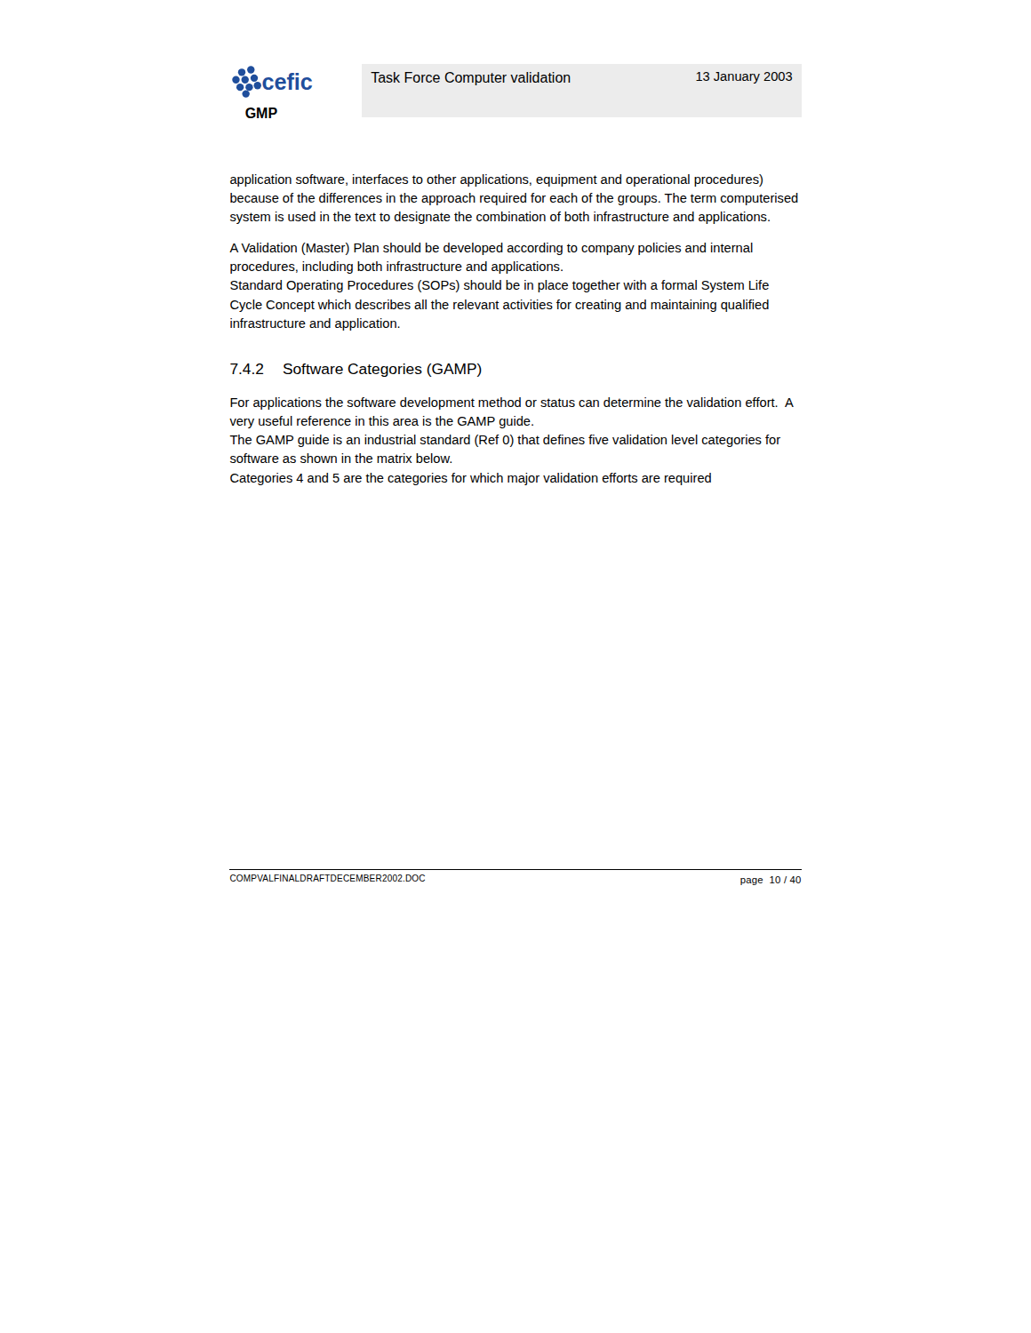GMP
Task Force Computer validation 13 January 2003
application software, interfaces to other applications, equipment and operational procedures) because of the differences in the approach required for each of the groups. The term computerised system is used in the text to designate the combination of both infrastructure and applications.
A Validation (Master) Plan should be developed according to company policies and internal procedures, including both infrastructure and applications.
Standard Operating Procedures (SOPs) should be in place together with a formal System Life Cycle Concept which describes all the relevant activities for creating and maintaining qualified infrastructure and application.
7.4.2 Software Categories (GAMP)
For applications the software development method or status can determine the validation effort. A very useful reference in this area is the GAMP guide.
The GAMP guide is an industrial standard (Ref 0) that defines five validation level categories for software as shown in the matrix below.
Categories 4 and 5 are the categories for which major validation efforts are required
COMPVALFINALDRAFTDECEMBER2002.DOC page 10 / 40